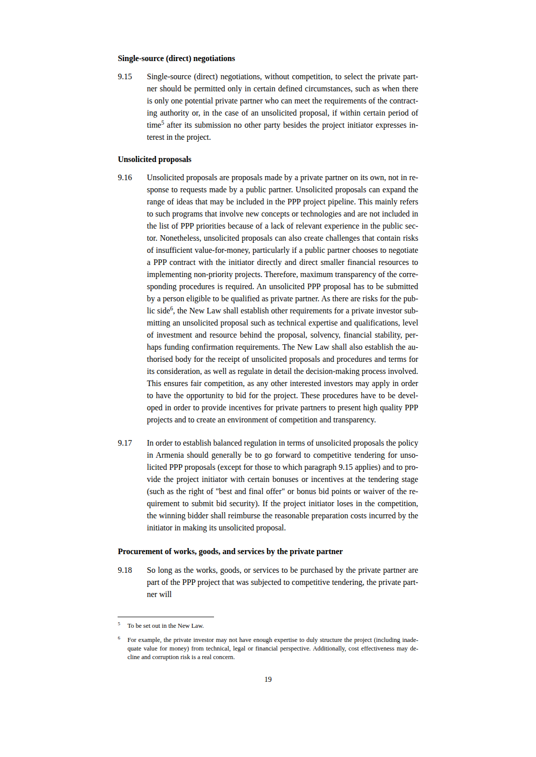Single-source (direct) negotiations
9.15
Single-source (direct) negotiations, without competition, to select the private partner should be permitted only in certain defined circumstances, such as when there is only one potential private partner who can meet the requirements of the contracting authority or, in the case of an unsolicited proposal, if within certain period of time5 after its submission no other party besides the project initiator expresses interest in the project.
Unsolicited proposals
9.16
Unsolicited proposals are proposals made by a private partner on its own, not in response to requests made by a public partner. Unsolicited proposals can expand the range of ideas that may be included in the PPP project pipeline. This mainly refers to such programs that involve new concepts or technologies and are not included in the list of PPP priorities because of a lack of relevant experience in the public sector. Nonetheless, unsolicited proposals can also create challenges that contain risks of insufficient value-for-money, particularly if a public partner chooses to negotiate a PPP contract with the initiator directly and direct smaller financial resources to implementing non-priority projects. Therefore, maximum transparency of the corresponding procedures is required. An unsolicited PPP proposal has to be submitted by a person eligible to be qualified as private partner. As there are risks for the public side6, the New Law shall establish other requirements for a private investor submitting an unsolicited proposal such as technical expertise and qualifications, level of investment and resource behind the proposal, solvency, financial stability, perhaps funding confirmation requirements. The New Law shall also establish the authorised body for the receipt of unsolicited proposals and procedures and terms for its consideration, as well as regulate in detail the decision-making process involved. This ensures fair competition, as any other interested investors may apply in order to have the opportunity to bid for the project. These procedures have to be developed in order to provide incentives for private partners to present high quality PPP projects and to create an environment of competition and transparency.
9.17
In order to establish balanced regulation in terms of unsolicited proposals the policy in Armenia should generally be to go forward to competitive tendering for unsolicited PPP proposals (except for those to which paragraph 9.15 applies) and to provide the project initiator with certain bonuses or incentives at the tendering stage (such as the right of "best and final offer" or bonus bid points or waiver of the requirement to submit bid security). If the project initiator loses in the competition, the winning bidder shall reimburse the reasonable preparation costs incurred by the initiator in making its unsolicited proposal.
Procurement of works, goods, and services by the private partner
9.18
So long as the works, goods, or services to be purchased by the private partner are part of the PPP project that was subjected to competitive tendering, the private partner will
5
To be set out in the New Law.
6
For example, the private investor may not have enough expertise to duly structure the project (including inadequate value for money) from technical, legal or financial perspective. Additionally, cost effectiveness may decline and corruption risk is a real concern.
19